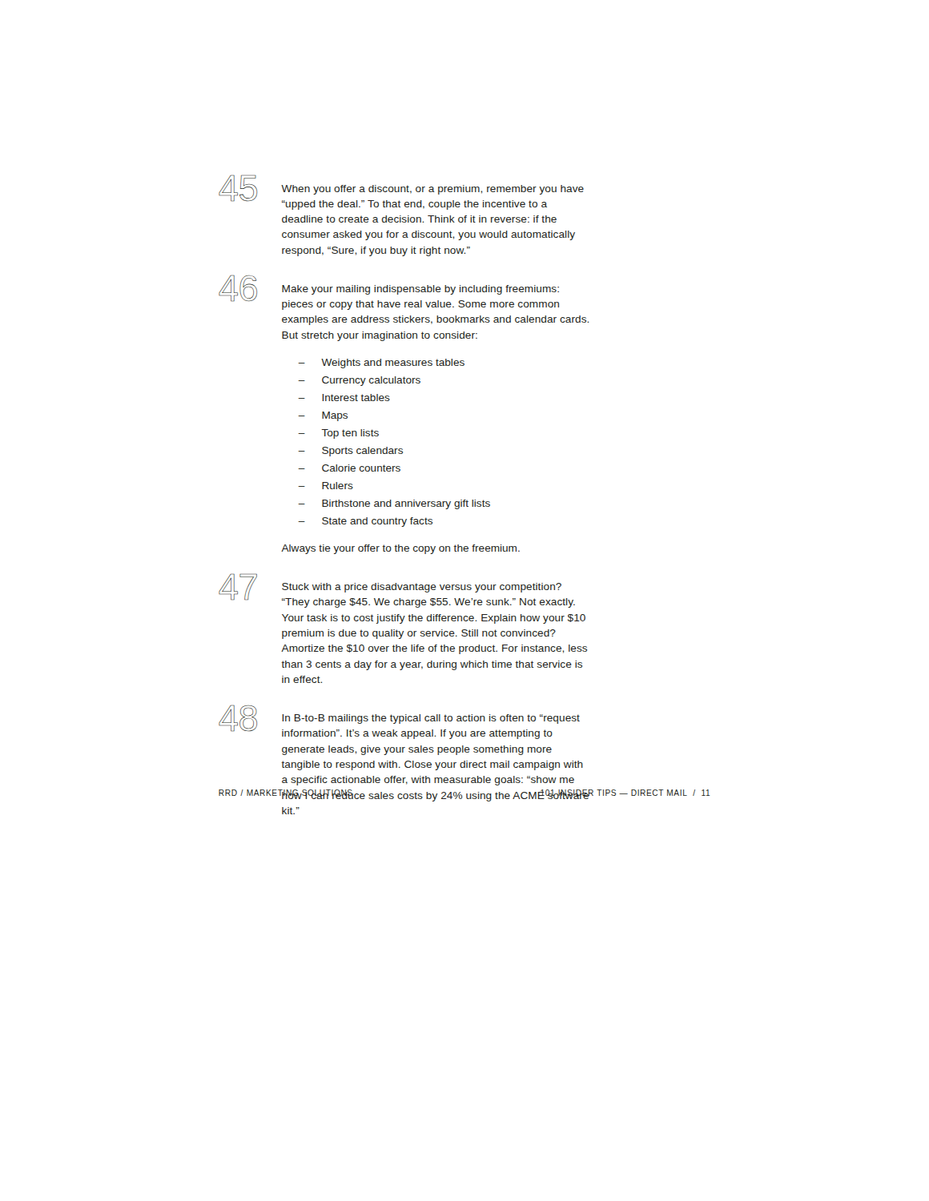45
When you offer a discount, or a premium, remember you have “upped the deal.” To that end, couple the incentive to a deadline to create a decision. Think of it in reverse: if the consumer asked you for a discount, you would automatically respond, “Sure, if you buy it right now.”
46
Make your mailing indispensable by including freemiums: pieces or copy that have real value. Some more common examples are address stickers, bookmarks and calendar cards. But stretch your imagination to consider:
Weights and measures tables
Currency calculators
Interest tables
Maps
Top ten lists
Sports calendars
Calorie counters
Rulers
Birthstone and anniversary gift lists
State and country facts
Always tie your offer to the copy on the freemium.
47
Stuck with a price disadvantage versus your competition? “They charge $45. We charge $55. We’re sunk.” Not exactly. Your task is to cost justify the difference. Explain how your $10 premium is due to quality or service. Still not convinced? Amortize the $10 over the life of the product. For instance, less than 3 cents a day for a year, during which time that service is in effect.
48
In B-to-B mailings the typical call to action is often to “request information”. It’s a weak appeal. If you are attempting to generate leads, give your sales people something more tangible to respond with. Close your direct mail campaign with a specific actionable offer, with measurable goals: “show me how I can reduce sales costs by 24% using the ACME software kit.”
RRD/MARKETING SOLUTIONS
101 INSIDER TIPS — DIRECT MAIL / 11